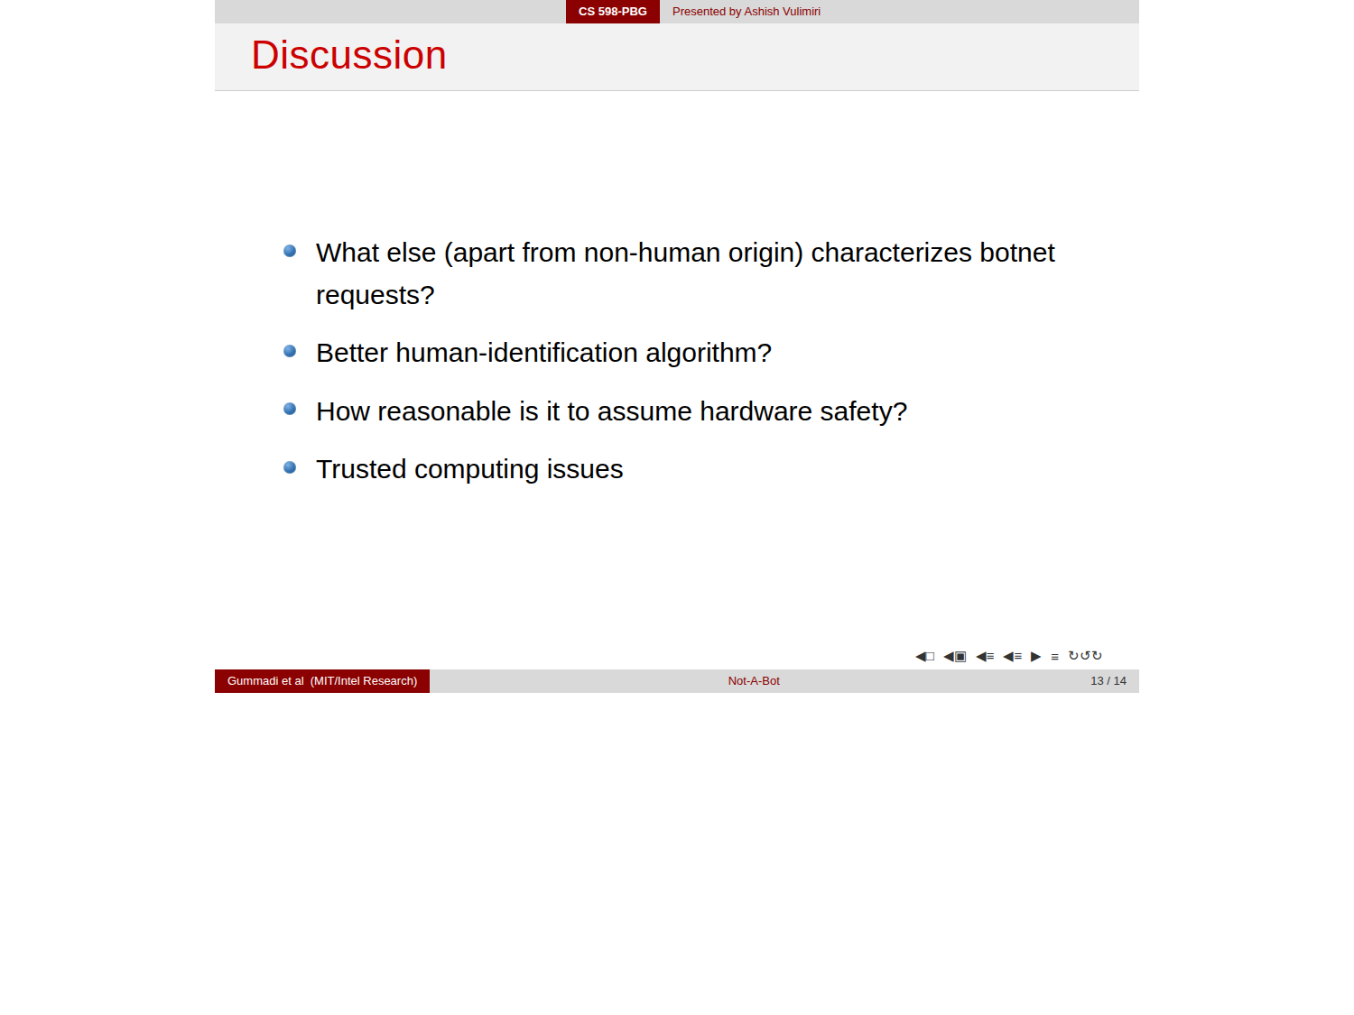CS 598-PBG
Presented by Ashish Vulimiri
Discussion
What else (apart from non-human origin) characterizes botnet requests?
Better human-identification algorithm?
How reasonable is it to assume hardware safety?
Trusted computing issues
◀□ ◀▣ ◀≡ ◀≡ ▶ ≡ ↻↺↻
Gummadi et al (MIT/Intel Research)
Not-A-Bot
13 / 14